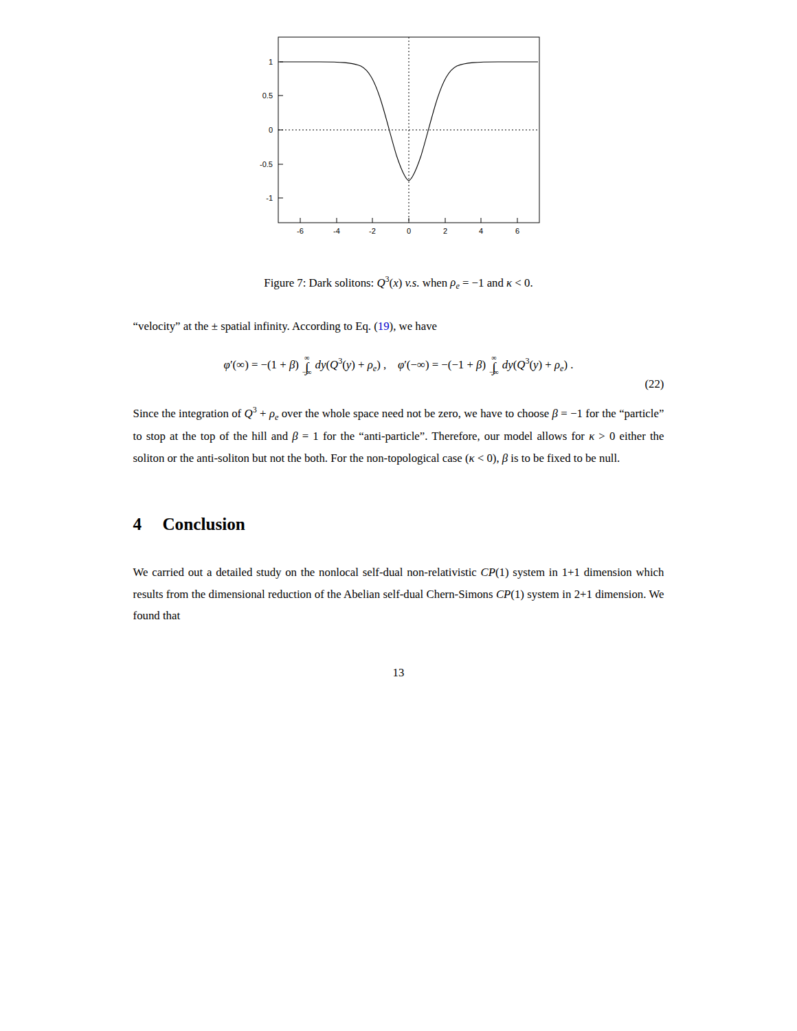1 0.5 0 -0.5 -1 -6 -4 -2 0 2 4 6
Figure 7: Dark solitons: Q3(x) v.s. when ρe = −1 and κ < 0.
“velocity” at the ± spatial infinity. According to Eq. (19), we have
φ′(∞) = −(1 + β) ∞
∫
−∞ dy(Q3(y) + ρe) , φ′(−∞) = −(−1 + β) ∞
∫
−∞ dy(Q3(y) + ρe) . (22)
Since the integration of Q3 + ρe over the whole space need not be zero, we have to choose β = −1 for the “particle” to stop at the top of the hill and β = 1 for the “anti-particle”. Therefore, our model allows for κ > 0 either the soliton or the anti-soliton but not the both. For the non-topological case (κ < 0), β is to be fixed to be null.
4 Conclusion
We carried out a detailed study on the nonlocal self-dual non-relativistic CP(1) system in 1+1 dimension which results from the dimensional reduction of the Abelian self-dual Chern-Simons CP(1) system in 2+1 dimension. We found that
13